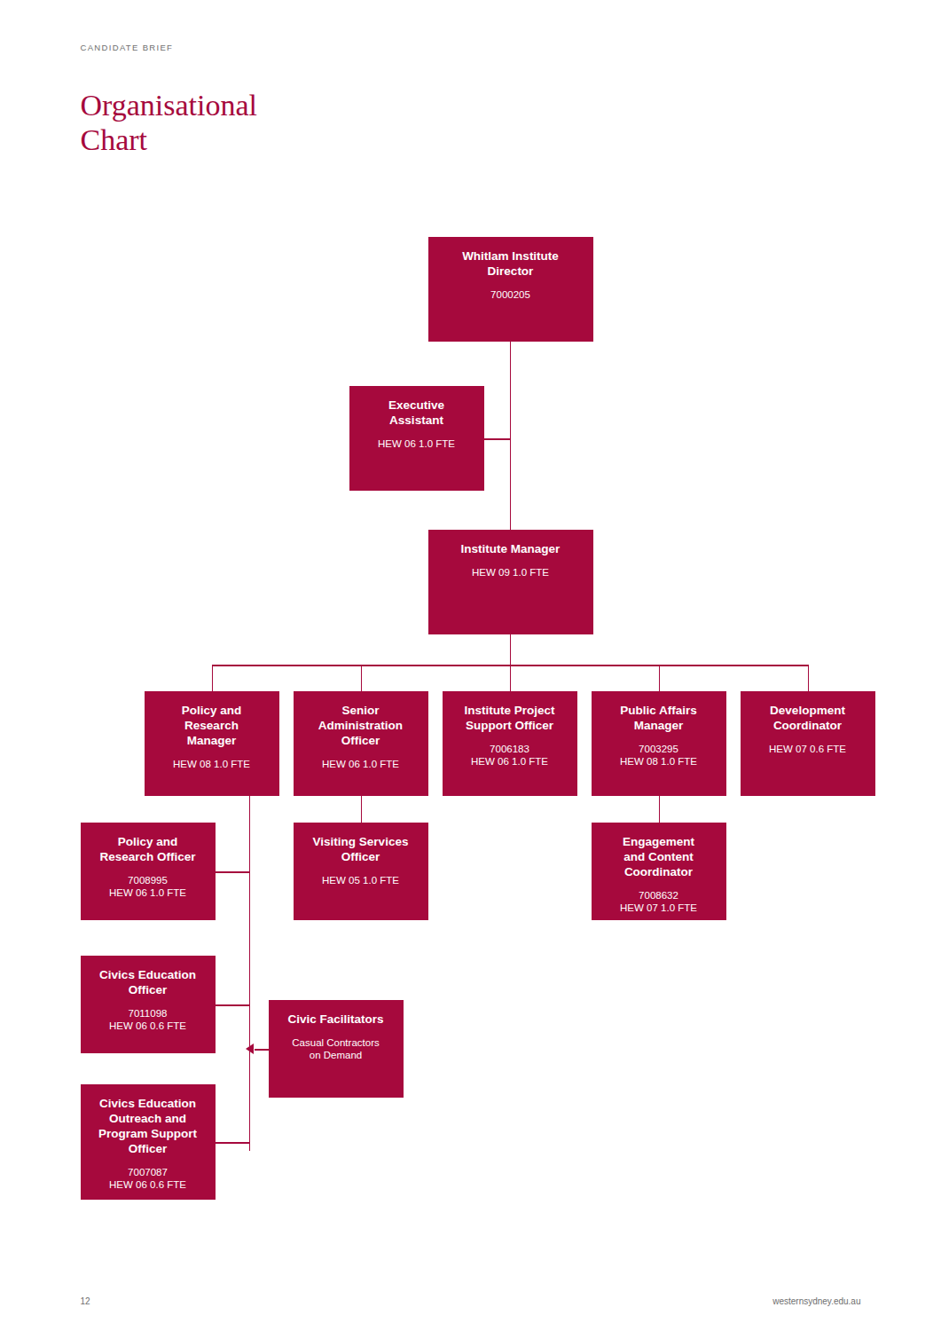Candidate Brief
Organisational
Chart
Whitlam Institute
Director 7000205
Executive
Assistant HEW 06 1.0 FTE
Institute Manager HEW 09 1.0 FTE
Policy and
Research
Manager HEW 08 1.0 FTE
Senior
Administration
Officer HEW 06 1.0 FTE
Institute Project
Support Officer 7006183 HEW 06 1.0 FTE
Public Affairs
Manager 7003295 HEW 08 1.0 FTE
Development
Coordinator HEW 07 0.6 FTE
Policy and
Research Officer 7008995 HEW 06 1.0 FTE
Visiting Services
Officer HEW 05 1.0 FTE
Engagement
and Content
Coordinator 7008632 HEW 07 1.0 FTE
Civics Education
Officer 7011098 HEW 06 0.6 FTE
Civic Facilitators Casual Contractors on Demand
Civics Education
Outreach and
Program Support
Officer 7007087 HEW 06 0.6 FTE
12 westernsydney.edu.au